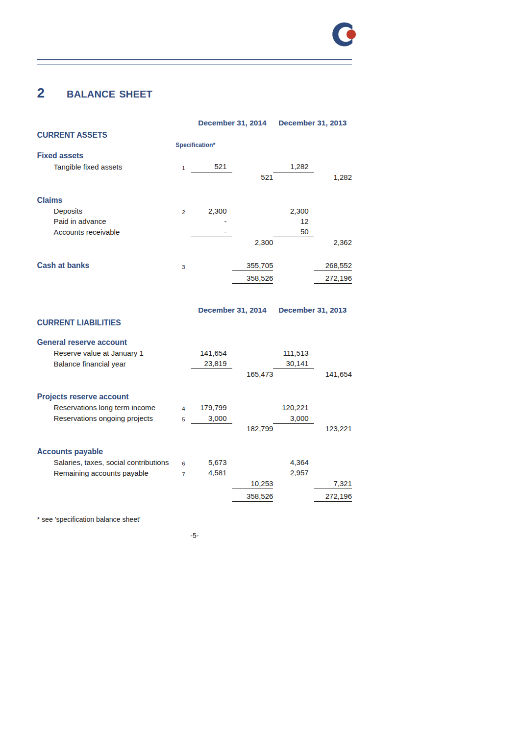2 Balance Sheet
| | | December 31, 2014 | December 31, 2013 |
| CURRENT ASSETS | |
| | Specification* | |
| Fixed assets | |
| Tangible fixed assets | 1 | 521 | | 1,282 | |
| | | 521 | | 1,282 |
| Claims | |
| Deposits | 2 | 2,300 | | 2,300 | |
| Paid in advance | | - | | 12 | |
| Accounts receivable | | - | | 50 | |
| | | 2,300 | | 2,362 |
| Cash at banks | 3 | | 355,705 | | 268,552 |
| | | 358,526 | | 272,196 |
| | | December 31, 2014 | December 31, 2013 |
| CURRENT LIABILITIES | |
| General reserve account | |
| Reserve value at January 1 | | 141,654 | | 111,513 | |
| Balance financial year | | 23,819 | | 30,141 | |
| | | 165,473 | | 141,654 |
| Projects reserve account | |
| Reservations long term income | 4 | 179,799 | | 120,221 | |
| Reservations ongoing projects | 5 | 3,000 | | 3,000 | |
| | | 182,799 | | 123,221 |
| Accounts payable | |
| Salaries, taxes, social contributions | 6 | 5,673 | | 4,364 | |
| Remaining accounts payable | 7 | 4,581 | | 2,957 | |
| | | 10,253 | | 7,321 |
| | | 358,526 | | 272,196 |
* see 'specification balance sheet'
-5-